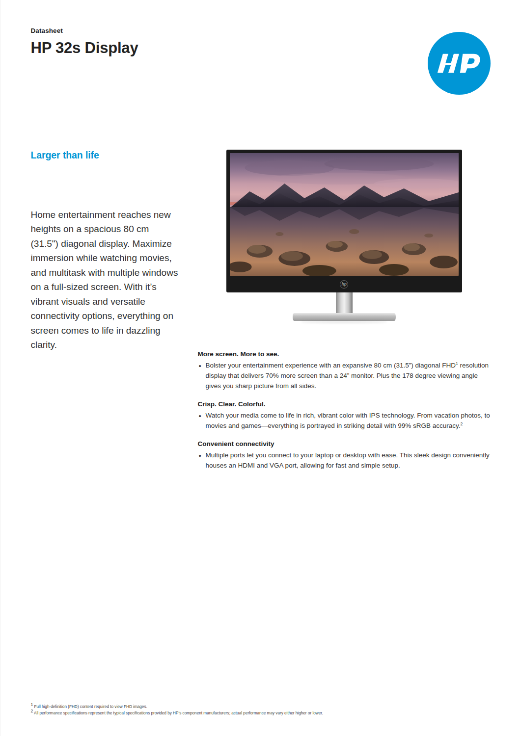Datasheet
HP 32s Display
Larger than life
Home entertainment reaches new heights on a spacious 80 cm (31.5") diagonal display. Maximize immersion while watching movies, and multitask with multiple windows on a full-sized screen. With it’s vibrant visuals and versatile connectivity options, everything on screen comes to life in dazzling clarity.
hp
More screen. More to see.
Bolster your entertainment experience with an expansive 80 cm (31.5”) diagonal FHD1 resolution display that delivers 70% more screen than a 24” monitor. Plus the 178 degree viewing angle gives you sharp picture from all sides.
Crisp. Clear. Colorful.
Watch your media come to life in rich, vibrant color with IPS technology. From vacation photos, to movies and games—everything is portrayed in striking detail with 99% sRGB accuracy.2
Convenient connectivity
Multiple ports let you connect to your laptop or desktop with ease. This sleek design conveniently houses an HDMI and VGA port, allowing for fast and simple setup.
1 Full high-definition (FHD) content required to view FHD images.
2 All performance specifications represent the typical specifications provided by HP’s component manufacturers; actual performance may vary either higher or lower.